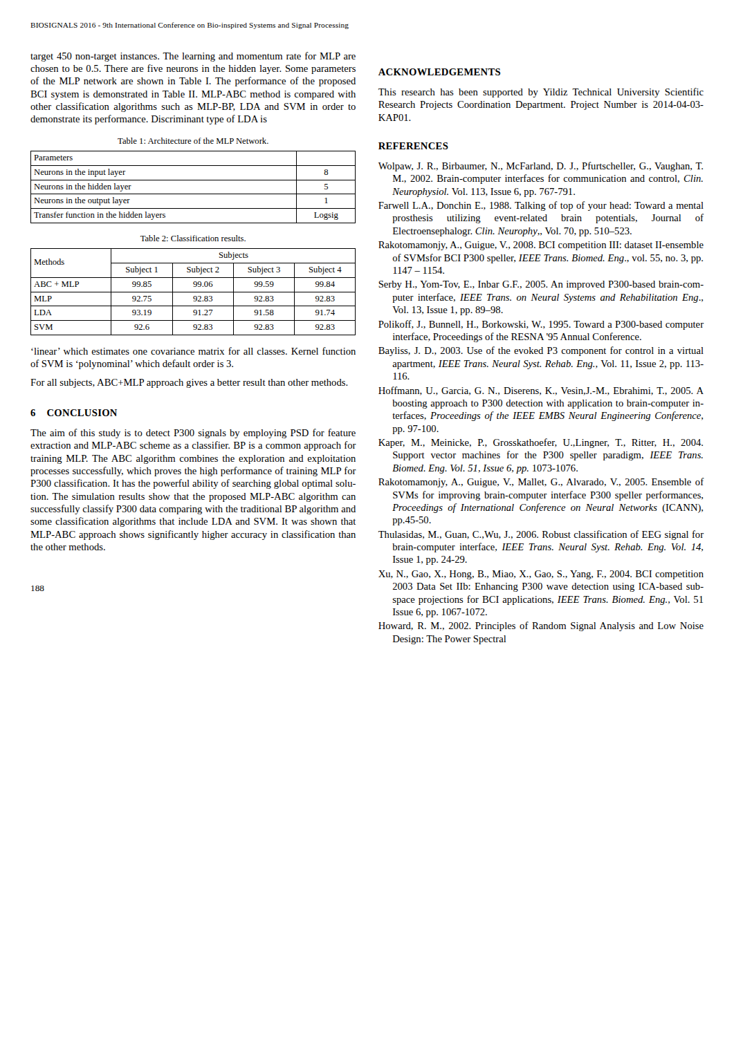BIOSIGNALS 2016 - 9th International Conference on Bio-inspired Systems and Signal Processing
target 450 non-target instances. The learning and momentum rate for MLP are chosen to be 0.5. There are five neurons in the hidden layer. Some parameters of the MLP network are shown in Table I. The performance of the proposed BCI system is demonstrated in Table II. MLP-ABC method is compared with other classification algorithms such as MLP-BP, LDA and SVM in order to demonstrate its performance. Discriminant type of LDA is
Table 1: Architecture of the MLP Network.
| Parameters | |
| Neurons in the input layer | 8 |
| Neurons in the hidden layer | 5 |
| Neurons in the output layer | 1 |
| Transfer function in the hidden layers | Logsig |
Table 2: Classification results.
| Methods | Subjects |
| Subject 1 | Subject 2 | Subject 3 | Subject 4 |
| ABC + MLP | 99.85 | 99.06 | 99.59 | 99.84 |
| MLP | 92.75 | 92.83 | 92.83 | 92.83 |
| LDA | 93.19 | 91.27 | 91.58 | 91.74 |
| SVM | 92.6 | 92.83 | 92.83 | 92.83 |
‘linear’ which estimates one covariance matrix for all classes. Kernel function of SVM is ‘polynominal’ which default order is 3.
For all subjects, ABC+MLP approach gives a better result than other methods.
6 CONCLUSION
The aim of this study is to detect P300 signals by employing PSD for feature extraction and MLP-ABC scheme as a classifier. BP is a common approach for training MLP. The ABC algorithm combines the exploration and exploitation processes successfully, which proves the high performance of training MLP for P300 classification. It has the powerful ability of searching global optimal solution. The simulation results show that the proposed MLP-ABC algorithm can successfully classify P300 data comparing with the traditional BP algorithm and some classification algorithms that include LDA and SVM. It was shown that MLP-ABC approach shows significantly higher accuracy in classification than the other methods.
188
ACKNOWLEDGEMENTS
This research has been supported by Yildiz Technical University Scientific Research Projects Coordination Department. Project Number is 2014-04-03-KAP01.
REFERENCES
Wolpaw, J. R., Birbaumer, N., McFarland, D. J., Pfurtscheller, G., Vaughan, T. M., 2002. Brain-computer interfaces for communication and control, Clin. Neurophysiol. Vol. 113, Issue 6, pp. 767-791.
Farwell L.A., Donchin E., 1988. Talking of top of your head: Toward a mental prosthesis utilizing event-related brain potentials, Journal of Electroensephalogr. Clin. Neurophy,, Vol. 70, pp. 510–523.
Rakotomamonjy, A., Guigue, V., 2008. BCI competition III: dataset II-ensemble of SVMsfor BCI P300 speller, IEEE Trans. Biomed. Eng., vol. 55, no. 3, pp. 1147 – 1154.
Serby H., Yom-Tov, E., Inbar G.F., 2005. An improved P300-based brain-computer interface, IEEE Trans. on Neural Systems and Rehabilitation Eng., Vol. 13, Issue 1, pp. 89–98.
Polikoff, J., Bunnell, H., Borkowski, W., 1995. Toward a P300-based computer interface, Proceedings of the RESNA '95 Annual Conference.
Bayliss, J. D., 2003. Use of the evoked P3 component for control in a virtual apartment, IEEE Trans. Neural Syst. Rehab. Eng., Vol. 11, Issue 2, pp. 113-116.
Hoffmann, U., Garcia, G. N., Diserens, K., Vesin,J.-M., Ebrahimi, T., 2005. A boosting approach to P300 detection with application to brain-computer interfaces, Proceedings of the IEEE EMBS Neural Engineering Conference, pp. 97-100.
Kaper, M., Meinicke, P., Grosskathoefer, U.,Lingner, T., Ritter, H., 2004. Support vector machines for the P300 speller paradigm, IEEE Trans. Biomed. Eng. Vol. 51, Issue 6, pp. 1073-1076.
Rakotomamonjy, A., Guigue, V., Mallet, G., Alvarado, V., 2005. Ensemble of SVMs for improving brain-computer interface P300 speller performances, Proceedings of International Conference on Neural Networks (ICANN), pp.45-50.
Thulasidas, M., Guan, C.,Wu, J., 2006. Robust classification of EEG signal for brain-computer interface, IEEE Trans. Neural Syst. Rehab. Eng. Vol. 14, Issue 1, pp. 24-29.
Xu, N., Gao, X., Hong, B., Miao, X., Gao, S., Yang, F., 2004. BCI competition 2003 Data Set IIb: Enhancing P300 wave detection using ICA-based subspace projections for BCI applications, IEEE Trans. Biomed. Eng., Vol. 51 Issue 6, pp. 1067-1072.
Howard, R. M., 2002. Principles of Random Signal Analysis and Low Noise Design: The Power Spectral